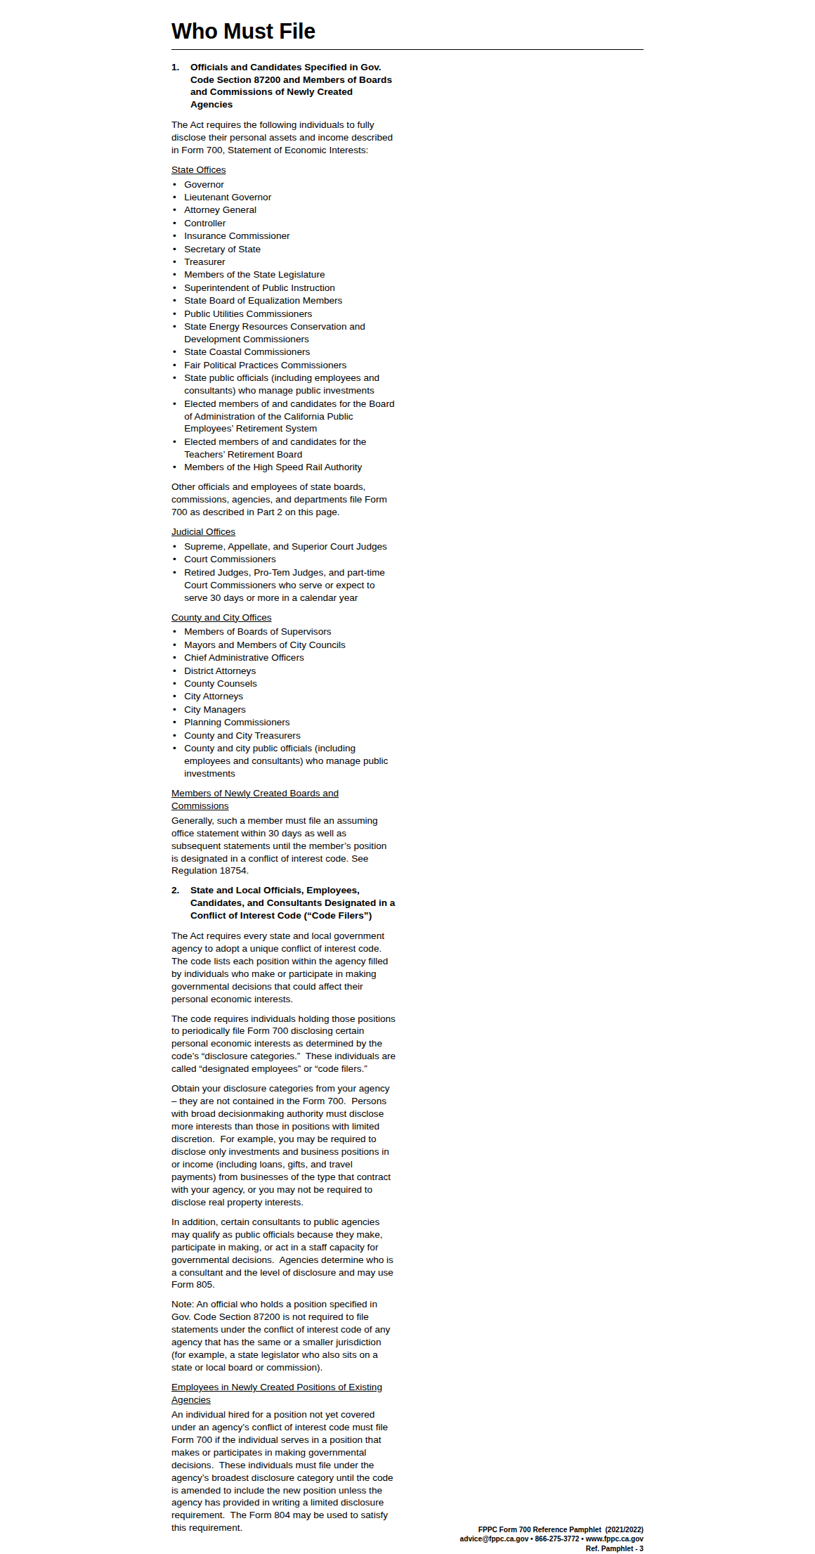Who Must File
1. Officials and Candidates Specified in Gov. Code Section 87200 and Members of Boards and Commissions of Newly Created Agencies
The Act requires the following individuals to fully disclose their personal assets and income described in Form 700, Statement of Economic Interests:
State Offices
Governor
Lieutenant Governor
Attorney General
Controller
Insurance Commissioner
Secretary of State
Treasurer
Members of the State Legislature
Superintendent of Public Instruction
State Board of Equalization Members
Public Utilities Commissioners
State Energy Resources Conservation and Development Commissioners
State Coastal Commissioners
Fair Political Practices Commissioners
State public officials (including employees and consultants) who manage public investments
Elected members of and candidates for the Board of Administration of the California Public Employees’ Retirement System
Elected members of and candidates for the Teachers’ Retirement Board
Members of the High Speed Rail Authority
Other officials and employees of state boards, commissions, agencies, and departments file Form 700 as described in Part 2 on this page.
Judicial Offices
Supreme, Appellate, and Superior Court Judges
Court Commissioners
Retired Judges, Pro-Tem Judges, and part-time Court Commissioners who serve or expect to serve 30 days or more in a calendar year
County and City Offices
Members of Boards of Supervisors
Mayors and Members of City Councils
Chief Administrative Officers
District Attorneys
County Counsels
City Attorneys
City Managers
Planning Commissioners
County and City Treasurers
County and city public officials (including employees and consultants) who manage public investments
Members of Newly Created Boards and Commissions
Generally, such a member must file an assuming office statement within 30 days as well as subsequent statements until the member’s position is designated in a conflict of interest code. See Regulation 18754.
2. State and Local Officials, Employees, Candidates, and Consultants Designated in a Conflict of Interest Code (“Code Filers”)
The Act requires every state and local government agency to adopt a unique conflict of interest code. The code lists each position within the agency filled by individuals who make or participate in making governmental decisions that could affect their personal economic interests.
The code requires individuals holding those positions to periodically file Form 700 disclosing certain personal economic interests as determined by the code’s “disclosure categories.” These individuals are called “designated employees” or “code filers.”
Obtain your disclosure categories from your agency – they are not contained in the Form 700. Persons with broad decisionmaking authority must disclose more interests than those in positions with limited discretion. For example, you may be required to disclose only investments and business positions in or income (including loans, gifts, and travel payments) from businesses of the type that contract with your agency, or you may not be required to disclose real property interests.
In addition, certain consultants to public agencies may qualify as public officials because they make, participate in making, or act in a staff capacity for governmental decisions. Agencies determine who is a consultant and the level of disclosure and may use Form 805.
Note: An official who holds a position specified in Gov. Code Section 87200 is not required to file statements under the conflict of interest code of any agency that has the same or a smaller jurisdiction (for example, a state legislator who also sits on a state or local board or commission).
Employees in Newly Created Positions of Existing Agencies
An individual hired for a position not yet covered under an agency’s conflict of interest code must file Form 700 if the individual serves in a position that makes or participates in making governmental decisions. These individuals must file under the agency’s broadest disclosure category until the code is amended to include the new position unless the agency has provided in writing a limited disclosure requirement. The Form 804 may be used to satisfy this requirement.
FPPC Form 700 Reference Pamphlet (2021/2022)
advice@fppc.ca.gov • 866-275-3772 • www.fppc.ca.gov
Ref. Pamphlet - 3